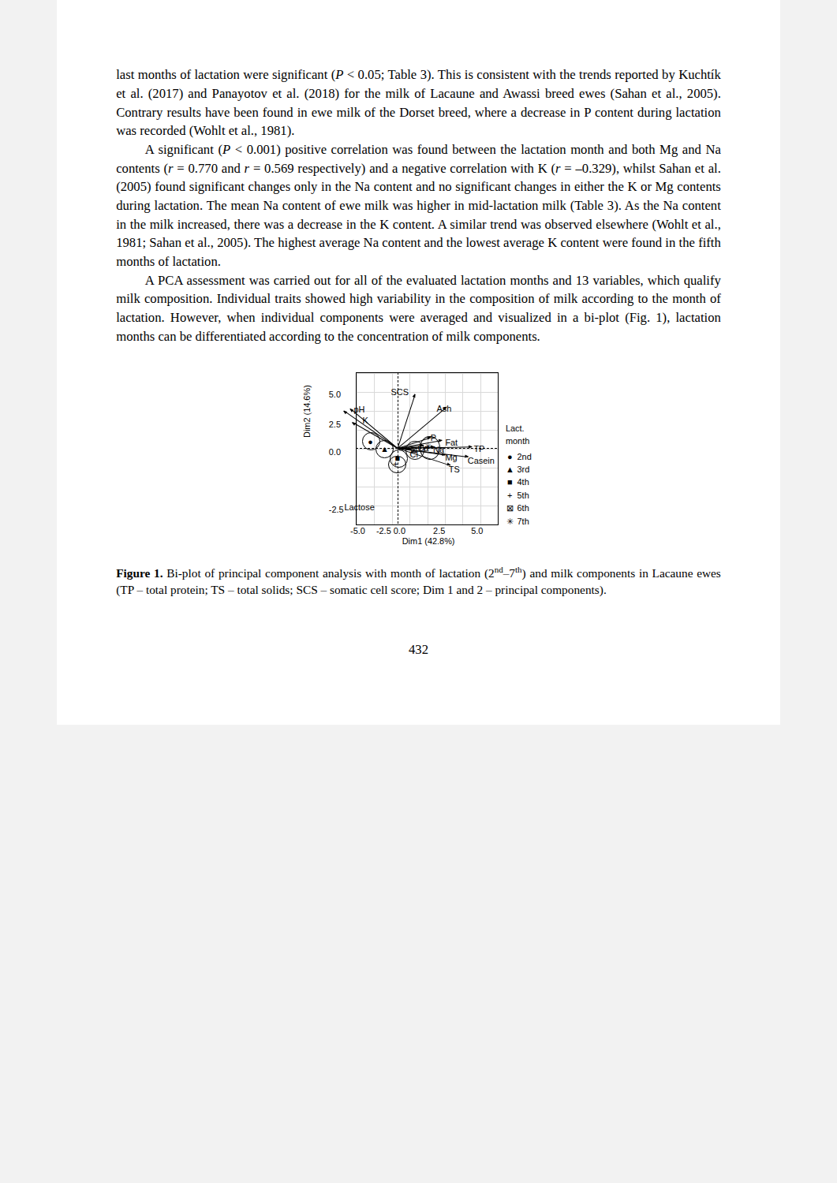last months of lactation were significant (P < 0.05; Table 3). This is consistent with the trends reported by Kuchtík et al. (2017) and Panayotov et al. (2018) for the milk of Lacaune and Awassi breed ewes (Sahan et al., 2005). Contrary results have been found in ewe milk of the Dorset breed, where a decrease in P content during lactation was recorded (Wohlt et al., 1981).
A significant (P < 0.001) positive correlation was found between the lactation month and both Mg and Na contents (r = 0.770 and r = 0.569 respectively) and a negative correlation with K (r = –0.329), whilst Sahan et al. (2005) found significant changes only in the Na content and no significant changes in either the K or Mg contents during lactation. The mean Na content of ewe milk was higher in mid-lactation milk (Table 3). As the Na content in the milk increased, there was a decrease in the K content. A similar trend was observed elsewhere (Wohlt et al., 1981; Sahan et al., 2005). The highest average Na content and the lowest average K content were found in the fifth months of lactation.
A PCA assessment was carried out for all of the evaluated lactation months and 13 variables, which qualify milk composition. Individual traits showed high variability in the composition of milk according to the month of lactation. However, when individual components were averaged and visualized in a bi-plot (Fig. 1), lactation months can be differentiated according to the concentration of milk components.
Dim2 (14.6%)
Dim1 (42.8%)
5.0
2.5
0.0
-2.5
-5.0
-2.5
0.0
2.5
5.0
SCS
pH
K
Ash
P
Fat
Ca
Na
TP
Cl
Mg
Casein
TS
Lactose
●
▲
■
+
⊠
✳
Lact. month
| ● | 2nd |
| ▲ | 3rd |
| ■ | 4th |
| + | 5th |
| ⊠ | 6th |
| ✳ | 7th |
Figure 1. Bi-plot of principal component analysis with month of lactation (2nd–7th) and milk components in Lacaune ewes (TP – total protein; TS – total solids; SCS – somatic cell score; Dim 1 and 2 – principal components).
432